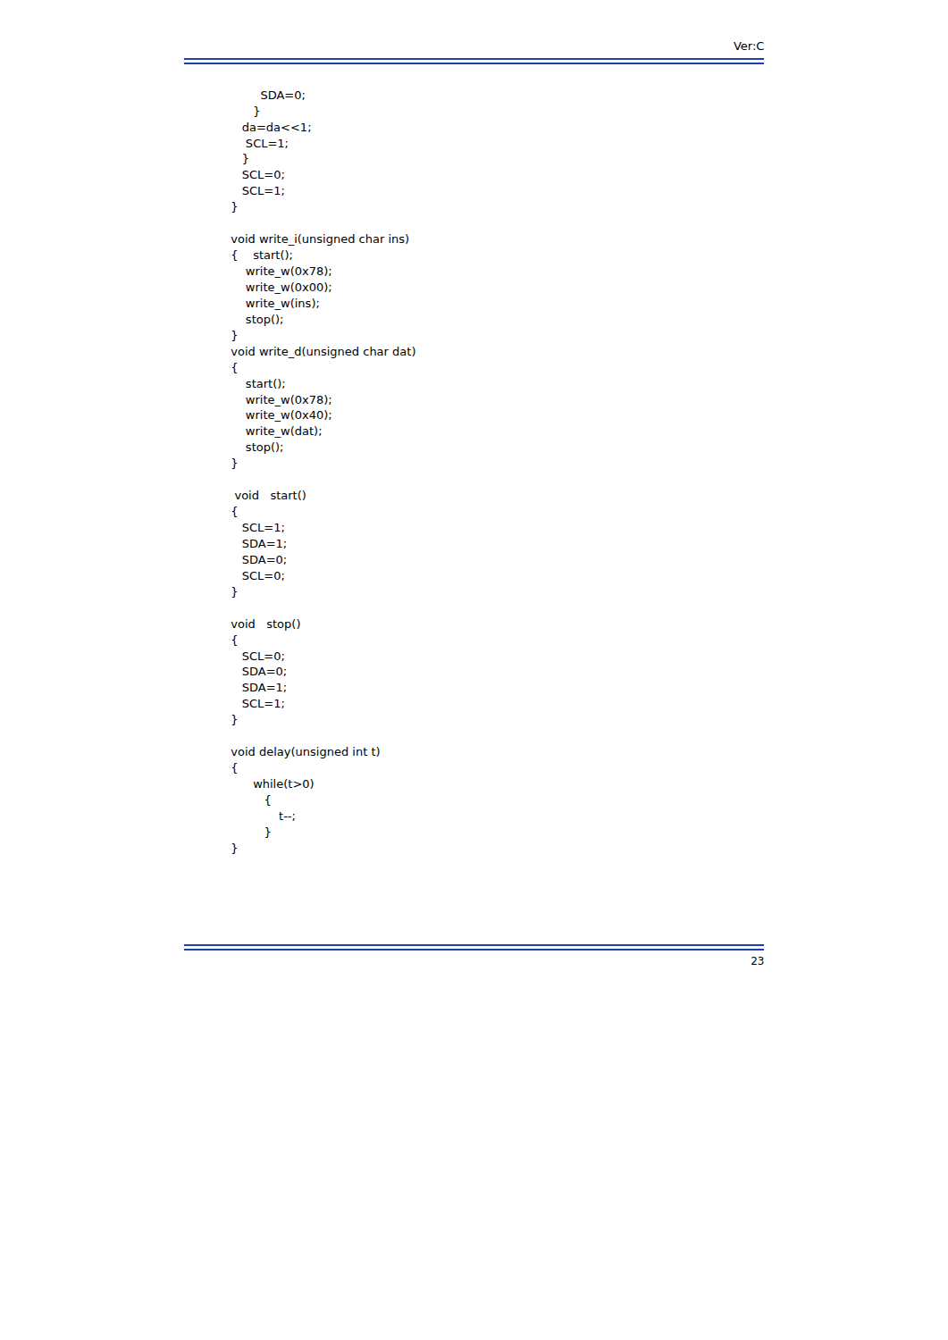Ver:C
        SDA=0;
      }
   da=da<<1;
    SCL=1;
   }
   SCL=0;
   SCL=1;
}

void write_i(unsigned char ins)
{    start();
    write_w(0x78);
    write_w(0x00);
    write_w(ins);
    stop();
}
void write_d(unsigned char dat)
{
    start();
    write_w(0x78);
    write_w(0x40);
    write_w(dat);
    stop();
}

 void   start()
{
   SCL=1;
   SDA=1;
   SDA=0;
   SCL=0;
}

void   stop()
{
   SCL=0;
   SDA=0;
   SDA=1;
   SCL=1;
}

void delay(unsigned int t)
{
      while(t>0)
         {
             t--;
         }
}
23